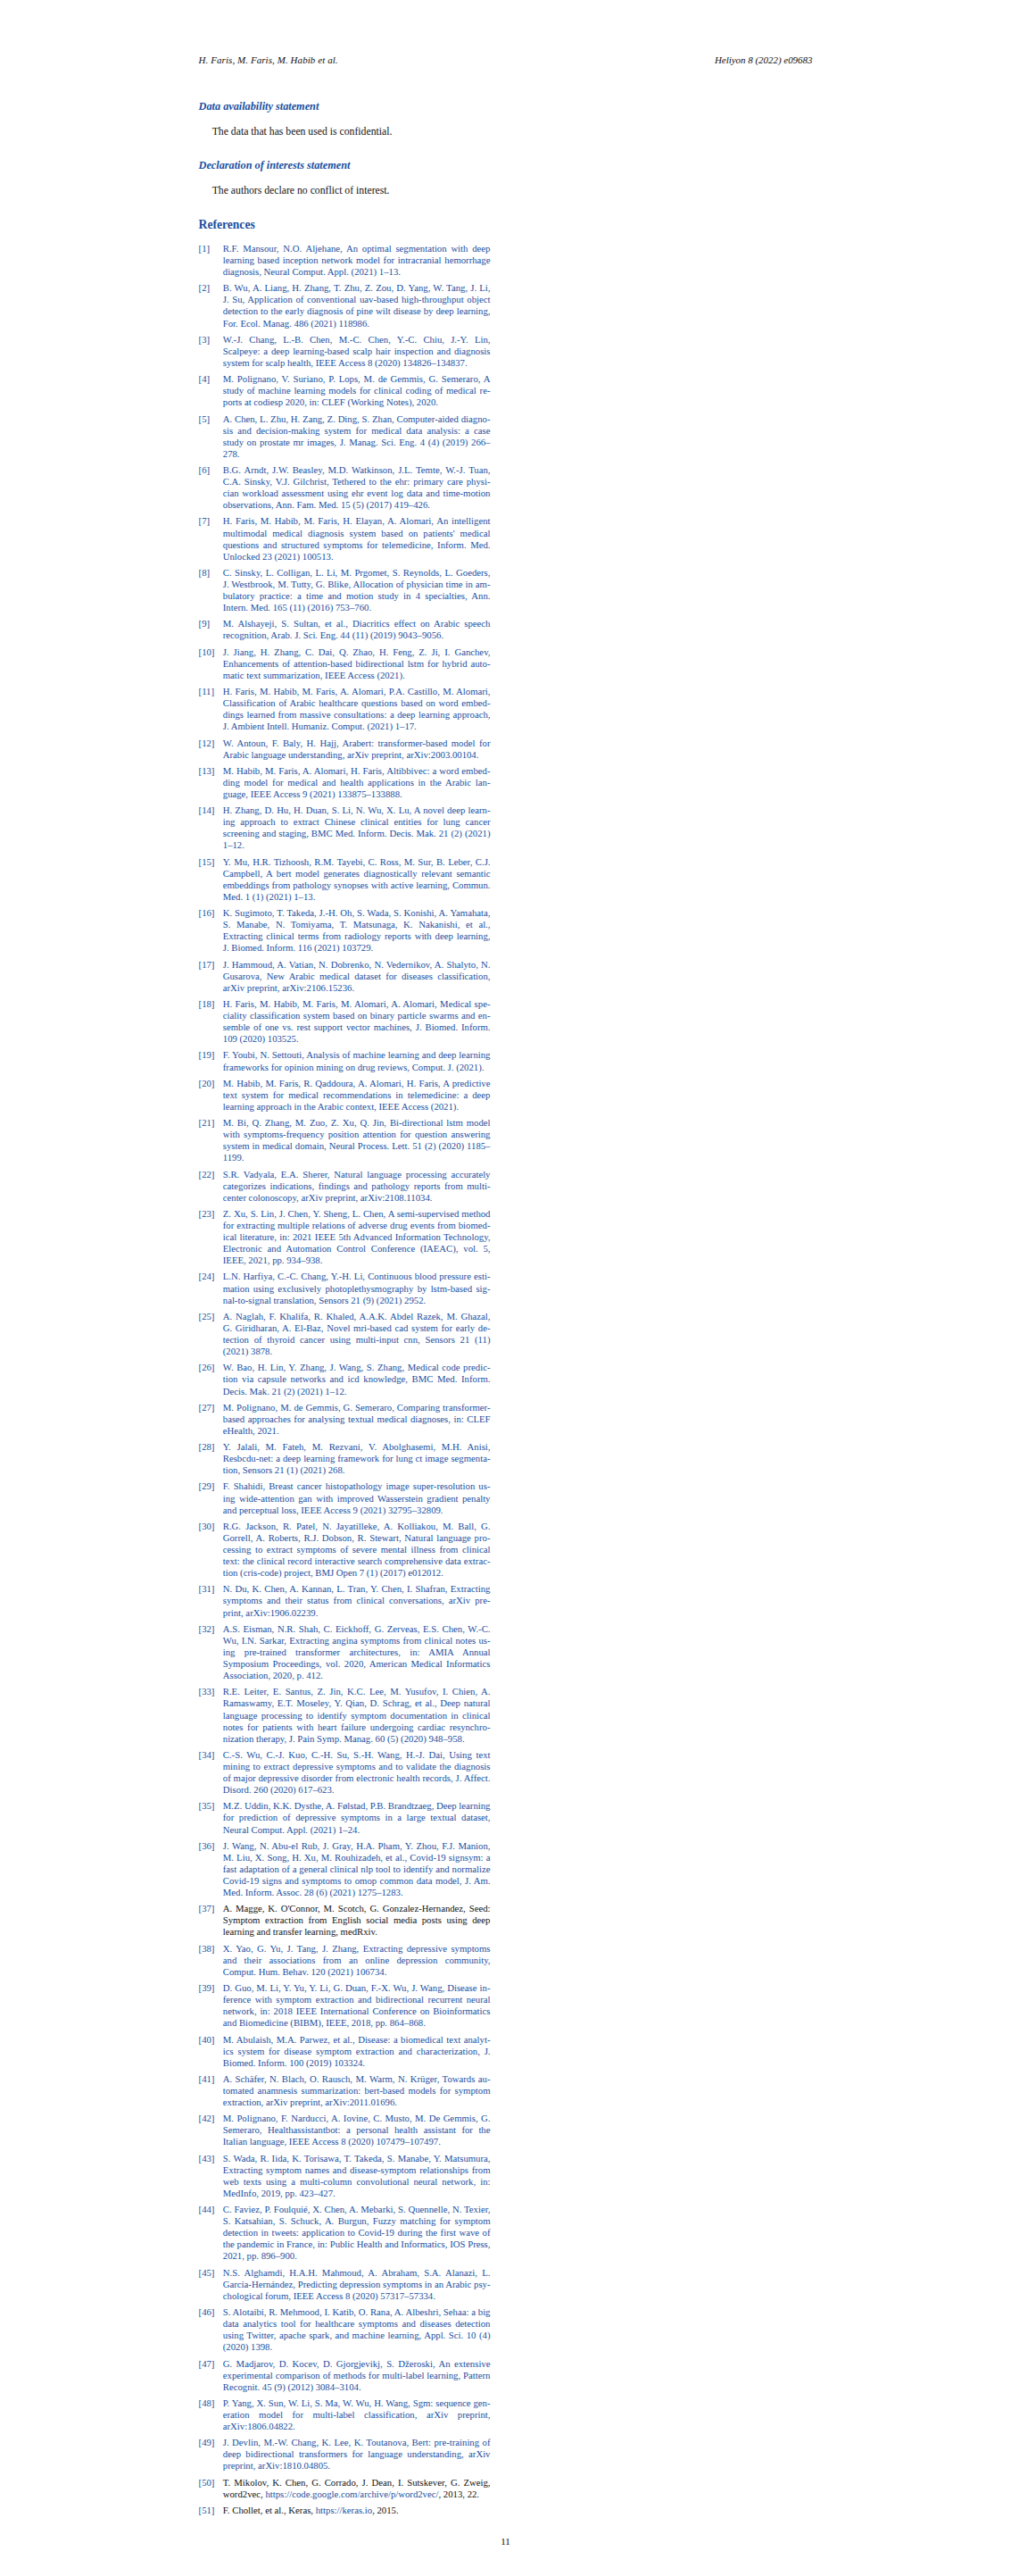H. Faris, M. Faris, M. Habib et al.
Heliyon 8 (2022) e09683
Data availability statement
The data that has been used is confidential.
Declaration of interests statement
The authors declare no conflict of interest.
References
R.F. Mansour, N.O. Aljehane, An optimal segmentation with deep learning based inception network model for intracranial hemorrhage diagnosis, Neural Comput. Appl. (2021) 1–13.
B. Wu, A. Liang, H. Zhang, T. Zhu, Z. Zou, D. Yang, W. Tang, J. Li, J. Su, Application of conventional uav-based high-throughput object detection to the early diagnosis of pine wilt disease by deep learning, For. Ecol. Manag. 486 (2021) 118986.
W.-J. Chang, L.-B. Chen, M.-C. Chen, Y.-C. Chiu, J.-Y. Lin, Scalpeye: a deep learning-based scalp hair inspection and diagnosis system for scalp health, IEEE Access 8 (2020) 134826–134837.
M. Polignano, V. Suriano, P. Lops, M. de Gemmis, G. Semeraro, A study of machine learning models for clinical coding of medical reports at codiesp 2020, in: CLEF (Working Notes), 2020.
A. Chen, L. Zhu, H. Zang, Z. Ding, S. Zhan, Computer-aided diagnosis and decision-making system for medical data analysis: a case study on prostate mr images, J. Manag. Sci. Eng. 4 (4) (2019) 266–278.
B.G. Arndt, J.W. Beasley, M.D. Watkinson, J.L. Temte, W.-J. Tuan, C.A. Sinsky, V.J. Gilchrist, Tethered to the ehr: primary care physician workload assessment using ehr event log data and time-motion observations, Ann. Fam. Med. 15 (5) (2017) 419–426.
H. Faris, M. Habib, M. Faris, H. Elayan, A. Alomari, An intelligent multimodal medical diagnosis system based on patients' medical questions and structured symptoms for telemedicine, Inform. Med. Unlocked 23 (2021) 100513.
C. Sinsky, L. Colligan, L. Li, M. Prgomet, S. Reynolds, L. Goeders, J. Westbrook, M. Tutty, G. Blike, Allocation of physician time in ambulatory practice: a time and motion study in 4 specialties, Ann. Intern. Med. 165 (11) (2016) 753–760.
M. Alshayeji, S. Sultan, et al., Diacritics effect on Arabic speech recognition, Arab. J. Sci. Eng. 44 (11) (2019) 9043–9056.
J. Jiang, H. Zhang, C. Dai, Q. Zhao, H. Feng, Z. Ji, I. Ganchev, Enhancements of attention-based bidirectional lstm for hybrid automatic text summarization, IEEE Access (2021).
H. Faris, M. Habib, M. Faris, A. Alomari, P.A. Castillo, M. Alomari, Classification of Arabic healthcare questions based on word embeddings learned from massive consultations: a deep learning approach, J. Ambient Intell. Humaniz. Comput. (2021) 1–17.
W. Antoun, F. Baly, H. Hajj, Arabert: transformer-based model for Arabic language understanding, arXiv preprint, arXiv:2003.00104.
M. Habib, M. Faris, A. Alomari, H. Faris, Altibbivec: a word embedding model for medical and health applications in the Arabic language, IEEE Access 9 (2021) 133875–133888.
H. Zhang, D. Hu, H. Duan, S. Li, N. Wu, X. Lu, A novel deep learning approach to extract Chinese clinical entities for lung cancer screening and staging, BMC Med. Inform. Decis. Mak. 21 (2) (2021) 1–12.
Y. Mu, H.R. Tizhoosh, R.M. Tayebi, C. Ross, M. Sur, B. Leber, C.J. Campbell, A bert model generates diagnostically relevant semantic embeddings from pathology synopses with active learning, Commun. Med. 1 (1) (2021) 1–13.
K. Sugimoto, T. Takeda, J.-H. Oh, S. Wada, S. Konishi, A. Yamahata, S. Manabe, N. Tomiyama, T. Matsunaga, K. Nakanishi, et al., Extracting clinical terms from radiology reports with deep learning, J. Biomed. Inform. 116 (2021) 103729.
J. Hammoud, A. Vatian, N. Dobrenko, N. Vedernikov, A. Shalyto, N. Gusarova, New Arabic medical dataset for diseases classification, arXiv preprint, arXiv:2106.15236.
H. Faris, M. Habib, M. Faris, M. Alomari, A. Alomari, Medical speciality classification system based on binary particle swarms and ensemble of one vs. rest support vector machines, J. Biomed. Inform. 109 (2020) 103525.
F. Youbi, N. Settouti, Analysis of machine learning and deep learning frameworks for opinion mining on drug reviews, Comput. J. (2021).
M. Habib, M. Faris, R. Qaddoura, A. Alomari, H. Faris, A predictive text system for medical recommendations in telemedicine: a deep learning approach in the Arabic context, IEEE Access (2021).
M. Bi, Q. Zhang, M. Zuo, Z. Xu, Q. Jin, Bi-directional lstm model with symptoms-frequency position attention for question answering system in medical domain, Neural Process. Lett. 51 (2) (2020) 1185–1199.
S.R. Vadyala, E.A. Sherer, Natural language processing accurately categorizes indications, findings and pathology reports from multicenter colonoscopy, arXiv preprint, arXiv:2108.11034.
Z. Xu, S. Lin, J. Chen, Y. Sheng, L. Chen, A semi-supervised method for extracting multiple relations of adverse drug events from biomedical literature, in: 2021 IEEE 5th Advanced Information Technology, Electronic and Automation Control Conference (IAEAC), vol. 5, IEEE, 2021, pp. 934–938.
L.N. Harfiya, C.-C. Chang, Y.-H. Li, Continuous blood pressure estimation using exclusively photoplethysmography by lstm-based signal-to-signal translation, Sensors 21 (9) (2021) 2952.
A. Naglah, F. Khalifa, R. Khaled, A.A.K. Abdel Razek, M. Ghazal, G. Giridharan, A. El-Baz, Novel mri-based cad system for early detection of thyroid cancer using multi-input cnn, Sensors 21 (11) (2021) 3878.
W. Bao, H. Lin, Y. Zhang, J. Wang, S. Zhang, Medical code prediction via capsule networks and icd knowledge, BMC Med. Inform. Decis. Mak. 21 (2) (2021) 1–12.
M. Polignano, M. de Gemmis, G. Semeraro, Comparing transformer-based approaches for analysing textual medical diagnoses, in: CLEF eHealth, 2021.
Y. Jalali, M. Fateh, M. Rezvani, V. Abolghasemi, M.H. Anisi, Resbcdu-net: a deep learning framework for lung ct image segmentation, Sensors 21 (1) (2021) 268.
F. Shahidi, Breast cancer histopathology image super-resolution using wide-attention gan with improved Wasserstein gradient penalty and perceptual loss, IEEE Access 9 (2021) 32795–32809.
R.G. Jackson, R. Patel, N. Jayatilleke, A. Kolliakou, M. Ball, G. Gorrell, A. Roberts, R.J. Dobson, R. Stewart, Natural language processing to extract symptoms of severe mental illness from clinical text: the clinical record interactive search comprehensive data extraction (cris-code) project, BMJ Open 7 (1) (2017) e012012.
N. Du, K. Chen, A. Kannan, L. Tran, Y. Chen, I. Shafran, Extracting symptoms and their status from clinical conversations, arXiv preprint, arXiv:1906.02239.
A.S. Eisman, N.R. Shah, C. Eickhoff, G. Zerveas, E.S. Chen, W.-C. Wu, I.N. Sarkar, Extracting angina symptoms from clinical notes using pre-trained transformer architectures, in: AMIA Annual Symposium Proceedings, vol. 2020, American Medical Informatics Association, 2020, p. 412.
R.E. Leiter, E. Santus, Z. Jin, K.C. Lee, M. Yusufov, I. Chien, A. Ramaswamy, E.T. Moseley, Y. Qian, D. Schrag, et al., Deep natural language processing to identify symptom documentation in clinical notes for patients with heart failure undergoing cardiac resynchronization therapy, J. Pain Symp. Manag. 60 (5) (2020) 948–958.
C.-S. Wu, C.-J. Kuo, C.-H. Su, S.-H. Wang, H.-J. Dai, Using text mining to extract depressive symptoms and to validate the diagnosis of major depressive disorder from electronic health records, J. Affect. Disord. 260 (2020) 617–623.
M.Z. Uddin, K.K. Dysthe, A. Følstad, P.B. Brandtzaeg, Deep learning for prediction of depressive symptoms in a large textual dataset, Neural Comput. Appl. (2021) 1–24.
J. Wang, N. Abu-el Rub, J. Gray, H.A. Pham, Y. Zhou, F.J. Manion, M. Liu, X. Song, H. Xu, M. Rouhizadeh, et al., Covid-19 signsym: a fast adaptation of a general clinical nlp tool to identify and normalize Covid-19 signs and symptoms to omop common data model, J. Am. Med. Inform. Assoc. 28 (6) (2021) 1275–1283.
A. Magge, K. O'Connor, M. Scotch, G. Gonzalez-Hernandez, Seed: Symptom extraction from English social media posts using deep learning and transfer learning, medRxiv.
X. Yao, G. Yu, J. Tang, J. Zhang, Extracting depressive symptoms and their associations from an online depression community, Comput. Hum. Behav. 120 (2021) 106734.
D. Guo, M. Li, Y. Yu, Y. Li, G. Duan, F.-X. Wu, J. Wang, Disease inference with symptom extraction and bidirectional recurrent neural network, in: 2018 IEEE International Conference on Bioinformatics and Biomedicine (BIBM), IEEE, 2018, pp. 864–868.
M. Abulaish, M.A. Parwez, et al., Disease: a biomedical text analytics system for disease symptom extraction and characterization, J. Biomed. Inform. 100 (2019) 103324.
A. Schäfer, N. Blach, O. Rausch, M. Warm, N. Krüger, Towards automated anamnesis summarization: bert-based models for symptom extraction, arXiv preprint, arXiv:2011.01696.
M. Polignano, F. Narducci, A. Iovine, C. Musto, M. De Gemmis, G. Semeraro, Healthassistantbot: a personal health assistant for the Italian language, IEEE Access 8 (2020) 107479–107497.
S. Wada, R. Iida, K. Torisawa, T. Takeda, S. Manabe, Y. Matsumura, Extracting symptom names and disease-symptom relationships from web texts using a multi-column convolutional neural network, in: MedInfo, 2019, pp. 423–427.
C. Faviez, P. Foulquié, X. Chen, A. Mebarki, S. Quennelle, N. Texier, S. Katsahian, S. Schuck, A. Burgun, Fuzzy matching for symptom detection in tweets: application to Covid-19 during the first wave of the pandemic in France, in: Public Health and Informatics, IOS Press, 2021, pp. 896–900.
N.S. Alghamdi, H.A.H. Mahmoud, A. Abraham, S.A. Alanazi, L. García-Hernández, Predicting depression symptoms in an Arabic psychological forum, IEEE Access 8 (2020) 57317–57334.
S. Alotaibi, R. Mehmood, I. Katib, O. Rana, A. Albeshri, Sehaa: a big data analytics tool for healthcare symptoms and diseases detection using Twitter, apache spark, and machine learning, Appl. Sci. 10 (4) (2020) 1398.
G. Madjarov, D. Kocev, D. Gjorgjevikj, S. Džeroski, An extensive experimental comparison of methods for multi-label learning, Pattern Recognit. 45 (9) (2012) 3084–3104.
P. Yang, X. Sun, W. Li, S. Ma, W. Wu, H. Wang, Sgm: sequence generation model for multi-label classification, arXiv preprint, arXiv:1806.04822.
J. Devlin, M.-W. Chang, K. Lee, K. Toutanova, Bert: pre-training of deep bidirectional transformers for language understanding, arXiv preprint, arXiv:1810.04805.
T. Mikolov, K. Chen, G. Corrado, J. Dean, I. Sutskever, G. Zweig, word2vec, https://code.google.com/archive/p/word2vec/, 2013, 22.
F. Chollet, et al., Keras, https://keras.io, 2015.
11